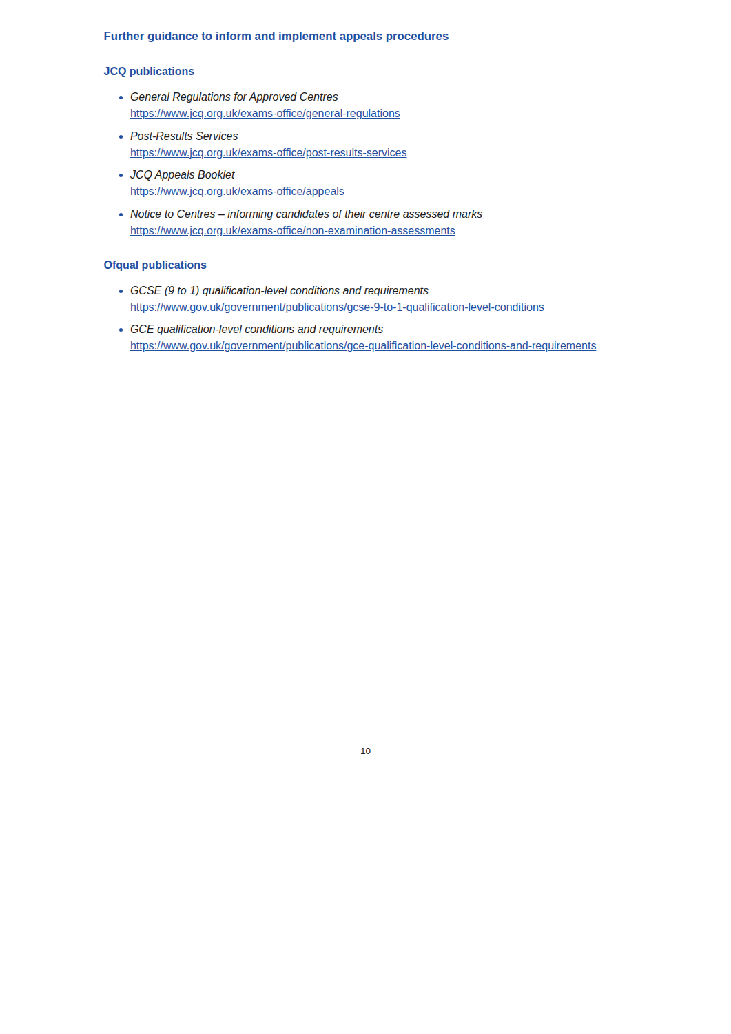Further guidance to inform and implement appeals procedures
JCQ publications
General Regulations for Approved Centres https://www.jcq.org.uk/exams-office/general-regulations
Post-Results Services https://www.jcq.org.uk/exams-office/post-results-services
JCQ Appeals Booklet https://www.jcq.org.uk/exams-office/appeals
Notice to Centres – informing candidates of their centre assessed marks https://www.jcq.org.uk/exams-office/non-examination-assessments
Ofqual publications
GCSE (9 to 1) qualification-level conditions and requirements https://www.gov.uk/government/publications/gcse-9-to-1-qualification-level-conditions
GCE qualification-level conditions and requirements https://www.gov.uk/government/publications/gce-qualification-level-conditions-and-requirements
10